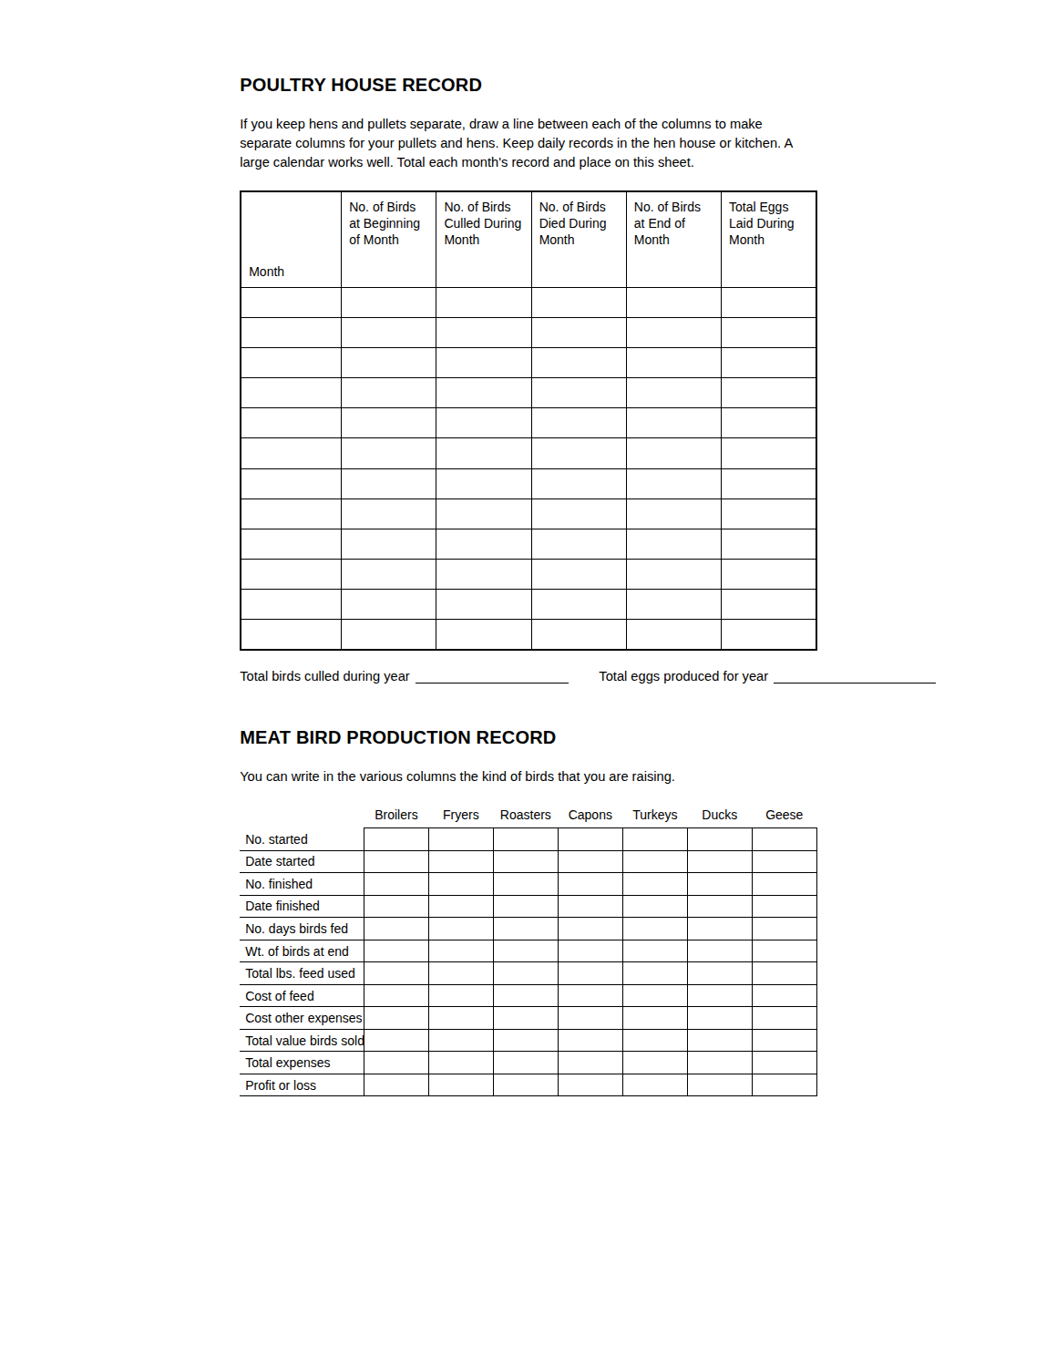POULTRY HOUSE RECORD
If you keep hens and pullets separate, draw a line between each of the columns to make separate columns for your pullets and hens. Keep daily records in the hen house or kitchen. A large calendar works well. Total each month's record and place on this sheet.
| Month | No. of Birds at Beginning of Month | No. of Birds Culled During Month | No. of Birds Died During Month | No. of Birds at End of Month | Total Eggs Laid During Month |
| --- | --- | --- | --- | --- | --- |
Total birds culled during year
Total eggs produced for year
MEAT BIRD PRODUCTION RECORD
You can write in the various columns the kind of birds that you are raising.
| | Broilers | Fryers | Roasters | Capons | Turkeys | Ducks | Geese |
| --- | --- | --- | --- | --- | --- | --- | --- |
| No. started | | | | | | | |
| Date started | | | | | | | |
| No. finished | | | | | | | |
| Date finished | | | | | | | |
| No. days birds fed | | | | | | | |
| Wt. of birds at end | | | | | | | |
| Total lbs. feed used | | | | | | | |
| Cost of feed | | | | | | | |
| Cost other expenses | | | | | | | |
| Total value birds sold | | | | | | | |
| Total expenses | | | | | | | |
| Profit or loss | | | | | | | |